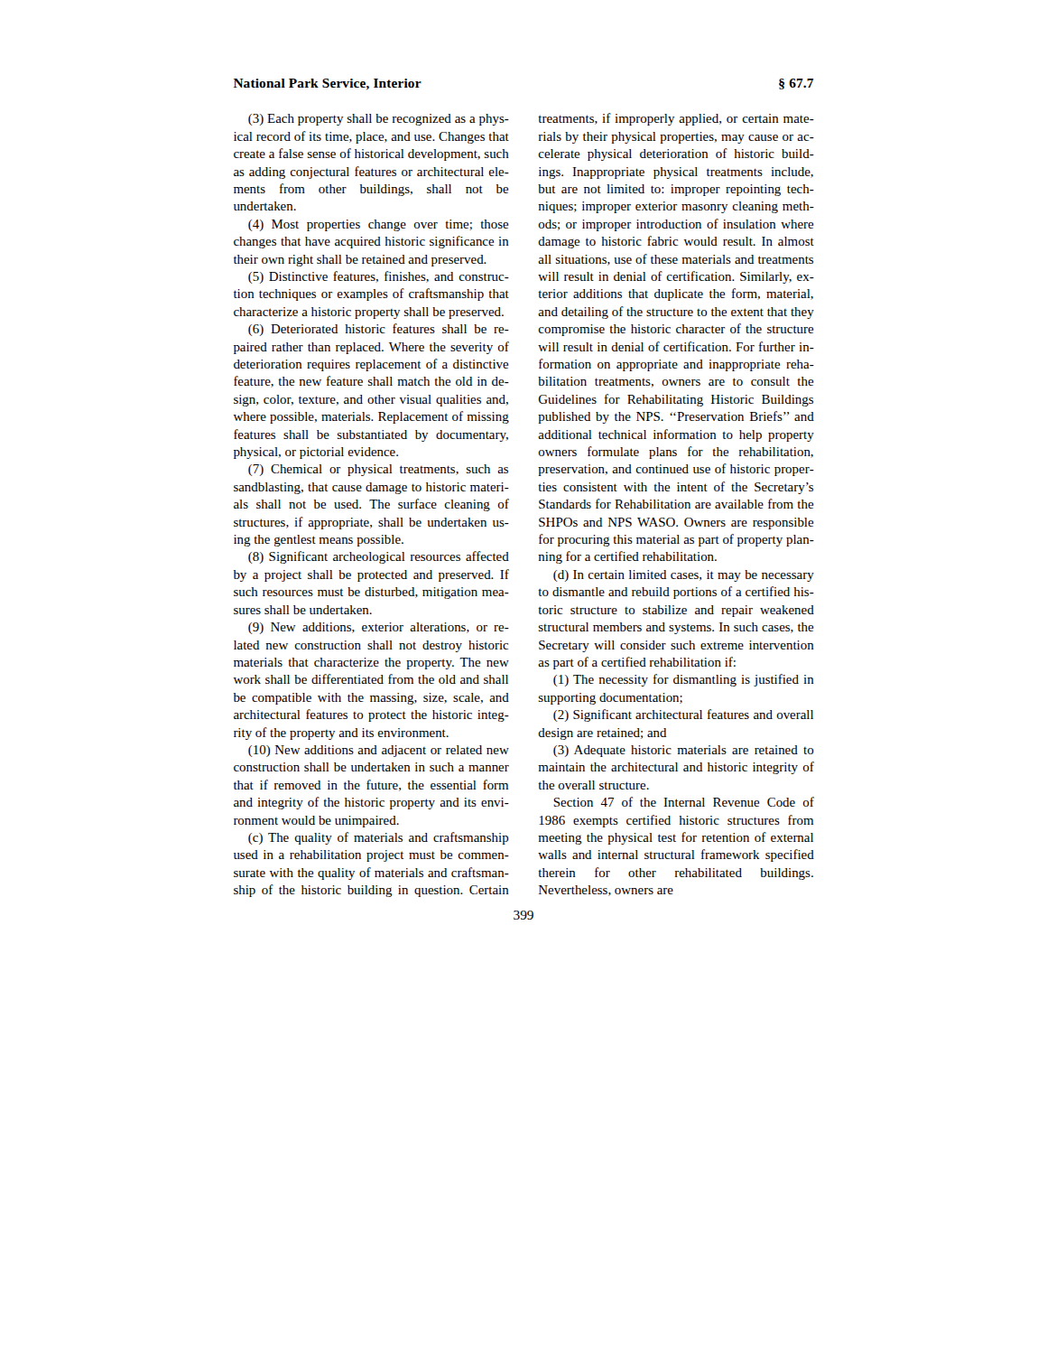National Park Service, Interior § 67.7
(3) Each property shall be recognized as a physical record of its time, place, and use. Changes that create a false sense of historical development, such as adding conjectural features or architectural elements from other buildings, shall not be undertaken.
(4) Most properties change over time; those changes that have acquired historic significance in their own right shall be retained and preserved.
(5) Distinctive features, finishes, and construction techniques or examples of craftsmanship that characterize a historic property shall be preserved.
(6) Deteriorated historic features shall be repaired rather than replaced. Where the severity of deterioration requires replacement of a distinctive feature, the new feature shall match the old in design, color, texture, and other visual qualities and, where possible, materials. Replacement of missing features shall be substantiated by documentary, physical, or pictorial evidence.
(7) Chemical or physical treatments, such as sandblasting, that cause damage to historic materials shall not be used. The surface cleaning of structures, if appropriate, shall be undertaken using the gentlest means possible.
(8) Significant archeological resources affected by a project shall be protected and preserved. If such resources must be disturbed, mitigation measures shall be undertaken.
(9) New additions, exterior alterations, or related new construction shall not destroy historic materials that characterize the property. The new work shall be differentiated from the old and shall be compatible with the massing, size, scale, and architectural features to protect the historic integrity of the property and its environment.
(10) New additions and adjacent or related new construction shall be undertaken in such a manner that if removed in the future, the essential form and integrity of the historic property and its environment would be unimpaired.
(c) The quality of materials and craftsmanship used in a rehabilitation project must be commensurate with the quality of materials and craftsmanship of the historic building in question. Certain treatments, if improperly applied, or certain materials by their physical properties, may cause or accelerate physical deterioration of historic buildings. Inappropriate physical treatments include, but are not limited to: improper repointing techniques; improper exterior masonry cleaning methods; or improper introduction of insulation where damage to historic fabric would result. In almost all situations, use of these materials and treatments will result in denial of certification. Similarly, exterior additions that duplicate the form, material, and detailing of the structure to the extent that they compromise the historic character of the structure will result in denial of certification. For further information on appropriate and inappropriate rehabilitation treatments, owners are to consult the Guidelines for Rehabilitating Historic Buildings published by the NPS. ‘‘Preservation Briefs’’ and additional technical information to help property owners formulate plans for the rehabilitation, preservation, and continued use of historic properties consistent with the intent of the Secretary’s Standards for Rehabilitation are available from the SHPOs and NPS WASO. Owners are responsible for procuring this material as part of property planning for a certified rehabilitation.
(d) In certain limited cases, it may be necessary to dismantle and rebuild portions of a certified historic structure to stabilize and repair weakened structural members and systems. In such cases, the Secretary will consider such extreme intervention as part of a certified rehabilitation if:
(1) The necessity for dismantling is justified in supporting documentation;
(2) Significant architectural features and overall design are retained; and
(3) Adequate historic materials are retained to maintain the architectural and historic integrity of the overall structure.
Section 47 of the Internal Revenue Code of 1986 exempts certified historic structures from meeting the physical test for retention of external walls and internal structural framework specified therein for other rehabilitated buildings. Nevertheless, owners are
399